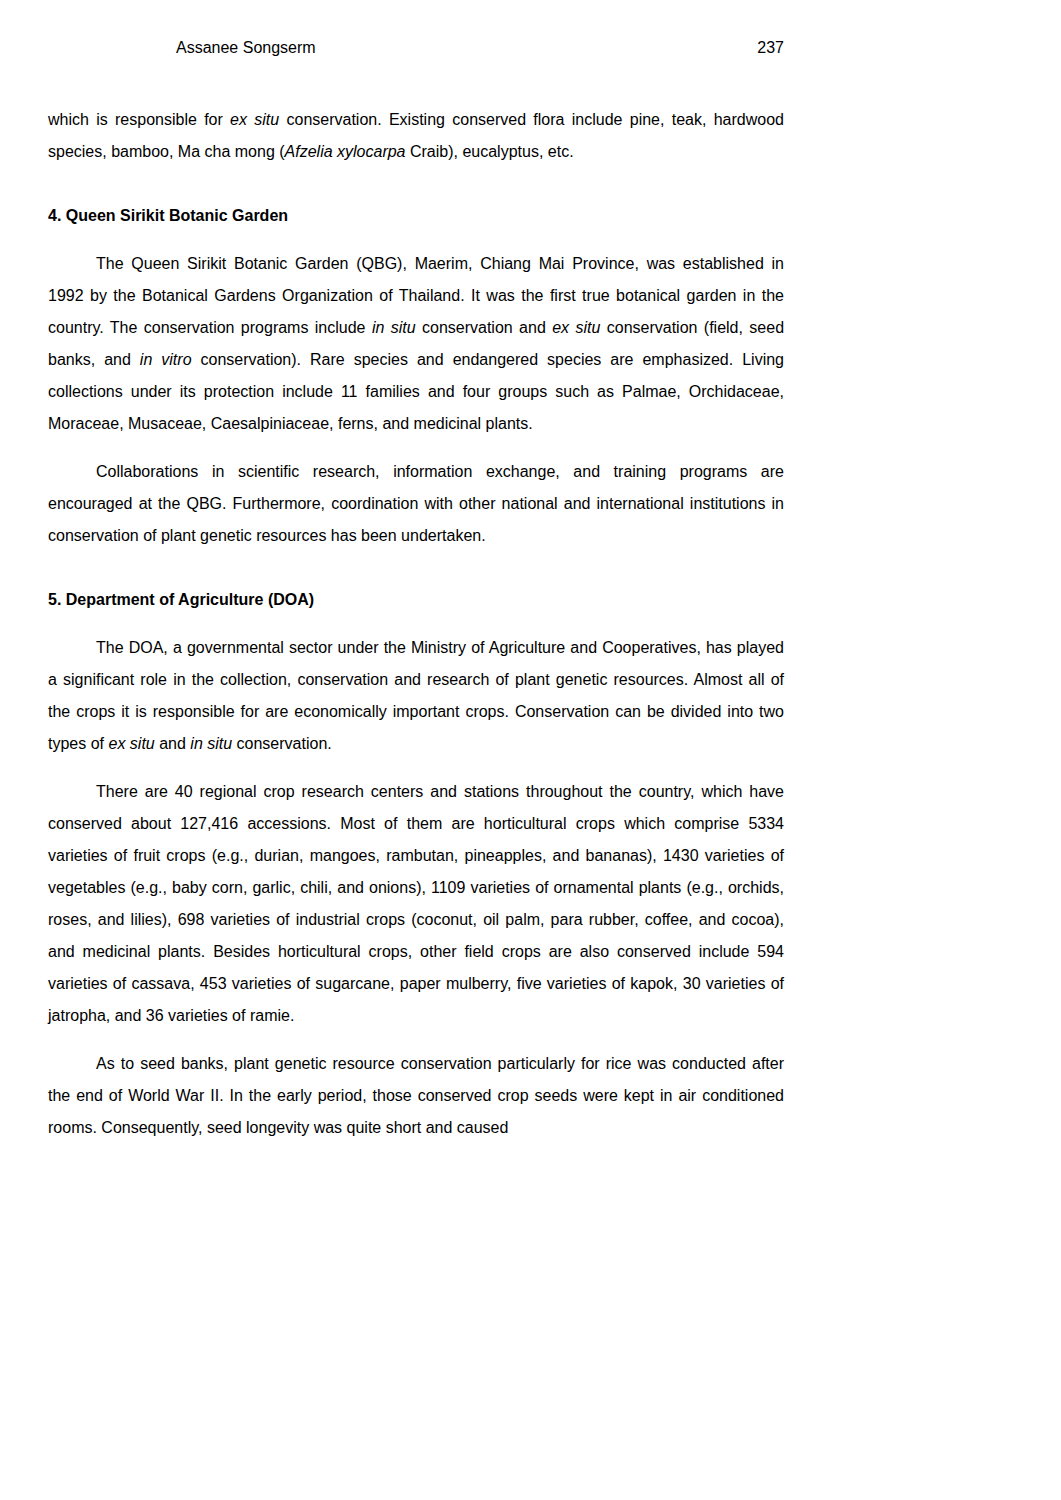Assanee Songserm 237
which is responsible for ex situ conservation. Existing conserved flora include pine, teak, hardwood species, bamboo, Ma cha mong (Afzelia xylocarpa Craib), eucalyptus, etc.
4. Queen Sirikit Botanic Garden
The Queen Sirikit Botanic Garden (QBG), Maerim, Chiang Mai Province, was established in 1992 by the Botanical Gardens Organization of Thailand. It was the first true botanical garden in the country. The conservation programs include in situ conservation and ex situ conservation (field, seed banks, and in vitro conservation). Rare species and endangered species are emphasized. Living collections under its protection include 11 families and four groups such as Palmae, Orchidaceae, Moraceae, Musaceae, Caesalpiniaceae, ferns, and medicinal plants.
Collaborations in scientific research, information exchange, and training programs are encouraged at the QBG. Furthermore, coordination with other national and international institutions in conservation of plant genetic resources has been undertaken.
5. Department of Agriculture (DOA)
The DOA, a governmental sector under the Ministry of Agriculture and Cooperatives, has played a significant role in the collection, conservation and research of plant genetic resources. Almost all of the crops it is responsible for are economically important crops. Conservation can be divided into two types of ex situ and in situ conservation.
There are 40 regional crop research centers and stations throughout the country, which have conserved about 127,416 accessions. Most of them are horticultural crops which comprise 5334 varieties of fruit crops (e.g., durian, mangoes, rambutan, pineapples, and bananas), 1430 varieties of vegetables (e.g., baby corn, garlic, chili, and onions), 1109 varieties of ornamental plants (e.g., orchids, roses, and lilies), 698 varieties of industrial crops (coconut, oil palm, para rubber, coffee, and cocoa), and medicinal plants. Besides horticultural crops, other field crops are also conserved include 594 varieties of cassava, 453 varieties of sugarcane, paper mulberry, five varieties of kapok, 30 varieties of jatropha, and 36 varieties of ramie.
As to seed banks, plant genetic resource conservation particularly for rice was conducted after the end of World War II. In the early period, those conserved crop seeds were kept in air conditioned rooms. Consequently, seed longevity was quite short and caused